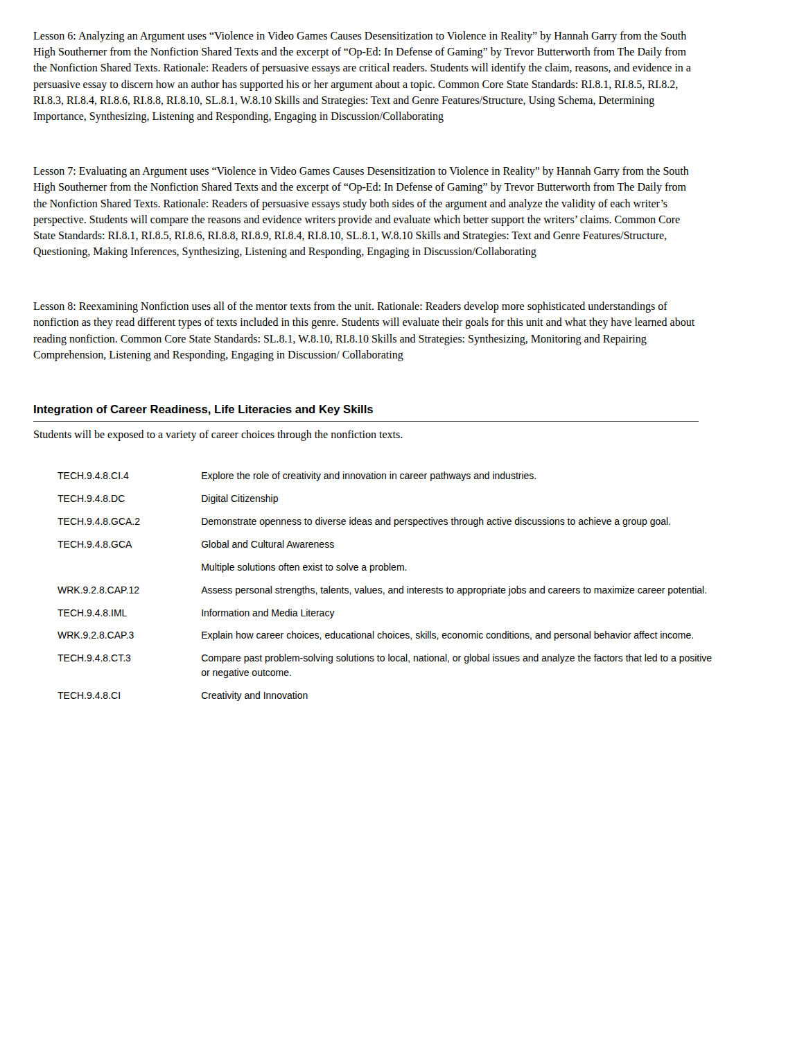Lesson 6: Analyzing an Argument uses “Violence in Video Games Causes Desensitization to Violence in Reality” by Hannah Garry from the South High Southerner from the Nonfiction Shared Texts and the excerpt of “Op-Ed: In Defense of Gaming” by Trevor Butterworth from The Daily from the Nonfiction Shared Texts. Rationale: Readers of persuasive essays are critical readers. Students will identify the claim, reasons, and evidence in a persuasive essay to discern how an author has supported his or her argument about a topic. Common Core State Standards: RI.8.1, RI.8.5, RI.8.2, RI.8.3, RI.8.4, RI.8.6, RI.8.8, RI.8.10, SL.8.1, W.8.10 Skills and Strategies: Text and Genre Features/Structure, Using Schema, Determining Importance, Synthesizing, Listening and Responding, Engaging in Discussion/Collaborating
Lesson 7: Evaluating an Argument uses “Violence in Video Games Causes Desensitization to Violence in Reality” by Hannah Garry from the South High Southerner from the Nonfiction Shared Texts and the excerpt of “Op-Ed: In Defense of Gaming” by Trevor Butterworth from The Daily from the Nonfiction Shared Texts. Rationale: Readers of persuasive essays study both sides of the argument and analyze the validity of each writer’s perspective. Students will compare the reasons and evidence writers provide and evaluate which better support the writers’ claims. Common Core State Standards: RI.8.1, RI.8.5, RI.8.6, RI.8.8, RI.8.9, RI.8.4, RI.8.10, SL.8.1, W.8.10 Skills and Strategies: Text and Genre Features/Structure, Questioning, Making Inferences, Synthesizing, Listening and Responding, Engaging in Discussion/Collaborating
Lesson 8: Reexamining Nonfiction uses all of the mentor texts from the unit. Rationale: Readers develop more sophisticated understandings of nonfiction as they read different types of texts included in this genre. Students will evaluate their goals for this unit and what they have learned about reading nonfiction. Common Core State Standards: SL.8.1, W.8.10, RI.8.10 Skills and Strategies: Synthesizing, Monitoring and Repairing Comprehension, Listening and Responding, Engaging in Discussion/ Collaborating
Integration of Career Readiness, Life Literacies and Key Skills
Students will be exposed to a variety of career choices through the nonfiction texts.
| TECH.9.4.8.CI.4 | Explore the role of creativity and innovation in career pathways and industries. |
| TECH.9.4.8.DC | Digital Citizenship |
| TECH.9.4.8.GCA.2 | Demonstrate openness to diverse ideas and perspectives through active discussions to achieve a group goal. |
| TECH.9.4.8.GCA | Global and Cultural Awareness |
| | Multiple solutions often exist to solve a problem. |
| WRK.9.2.8.CAP.12 | Assess personal strengths, talents, values, and interests to appropriate jobs and careers to maximize career potential. |
| TECH.9.4.8.IML | Information and Media Literacy |
| WRK.9.2.8.CAP.3 | Explain how career choices, educational choices, skills, economic conditions, and personal behavior affect income. |
| TECH.9.4.8.CT.3 | Compare past problem-solving solutions to local, national, or global issues and analyze the factors that led to a positive or negative outcome. |
| TECH.9.4.8.CI | Creativity and Innovation |